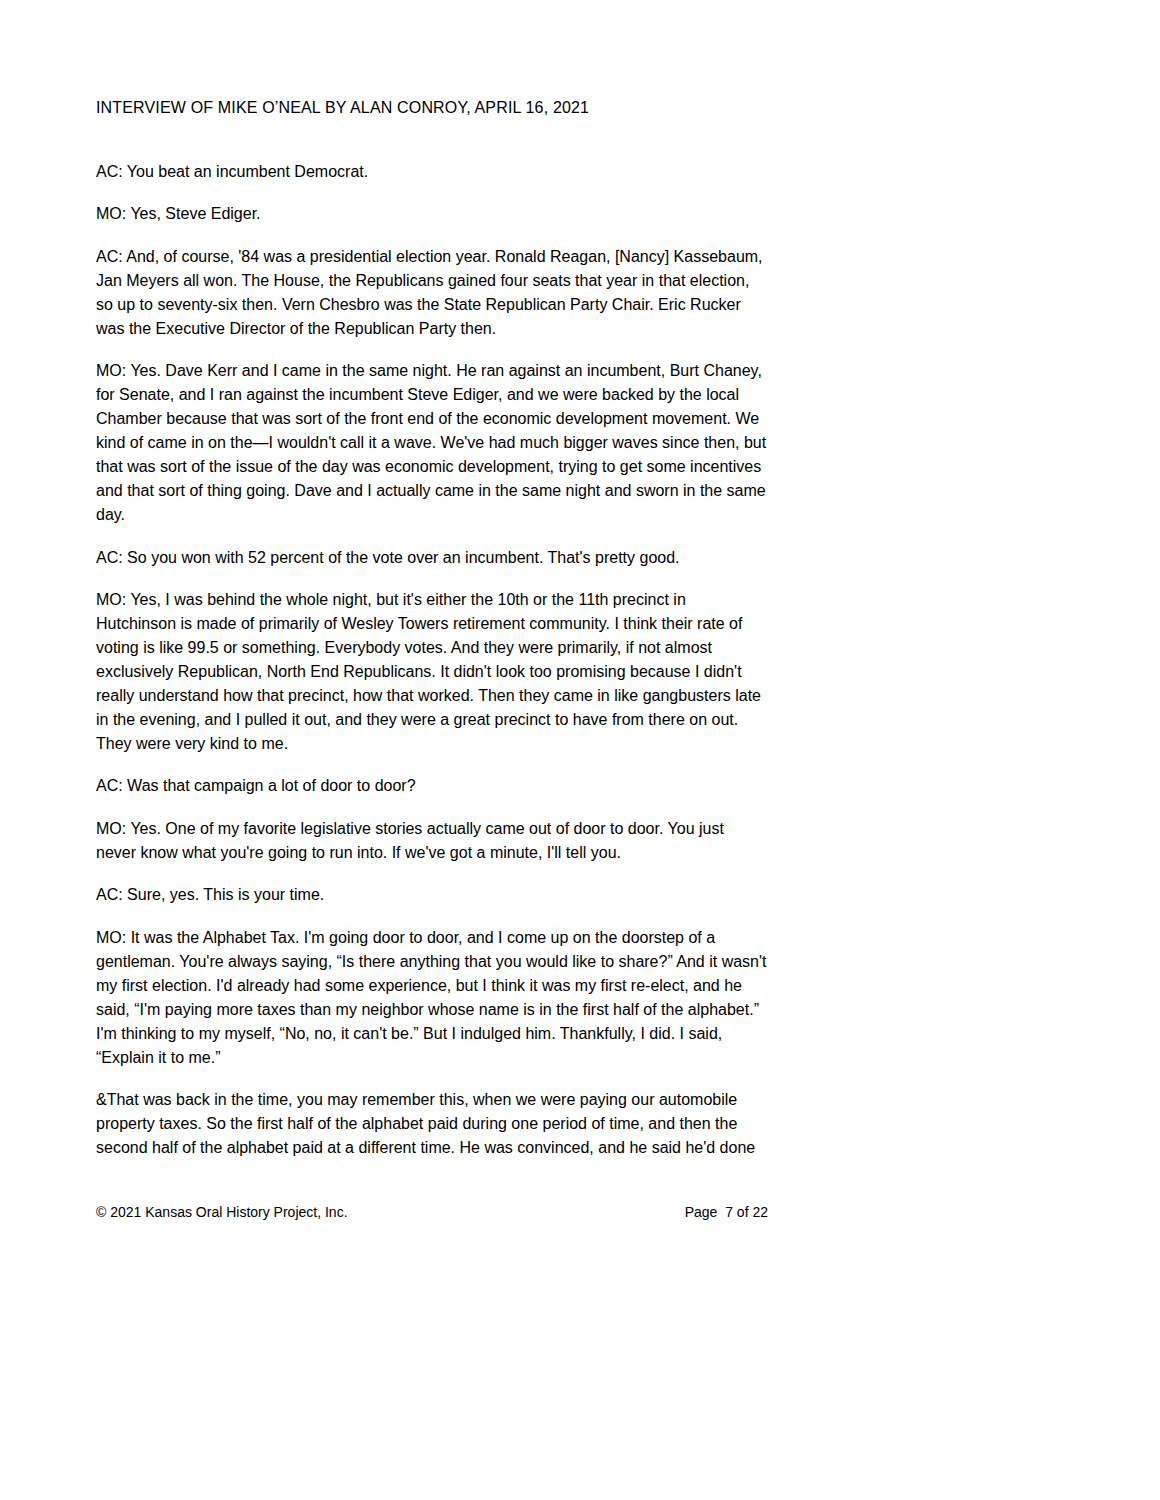INTERVIEW OF MIKE O’NEAL BY ALAN CONROY, APRIL 16, 2021
AC: You beat an incumbent Democrat.
MO: Yes, Steve Ediger.
AC: And, of course, '84 was a presidential election year. Ronald Reagan, [Nancy] Kassebaum, Jan Meyers all won. The House, the Republicans gained four seats that year in that election, so up to seventy-six then. Vern Chesbro was the State Republican Party Chair. Eric Rucker was the Executive Director of the Republican Party then.
MO: Yes. Dave Kerr and I came in the same night. He ran against an incumbent, Burt Chaney, for Senate, and I ran against the incumbent Steve Ediger, and we were backed by the local Chamber because that was sort of the front end of the economic development movement. We kind of came in on the—I wouldn't call it a wave. We've had much bigger waves since then, but that was sort of the issue of the day was economic development, trying to get some incentives and that sort of thing going. Dave and I actually came in the same night and sworn in the same day.
AC: So you won with 52 percent of the vote over an incumbent. That's pretty good.
MO: Yes, I was behind the whole night, but it's either the 10th or the 11th precinct in Hutchinson is made of primarily of Wesley Towers retirement community. I think their rate of voting is like 99.5 or something. Everybody votes. And they were primarily, if not almost exclusively Republican, North End Republicans. It didn't look too promising because I didn't really understand how that precinct, how that worked. Then they came in like gangbusters late in the evening, and I pulled it out, and they were a great precinct to have from there on out. They were very kind to me.
AC: Was that campaign a lot of door to door?
MO: Yes. One of my favorite legislative stories actually came out of door to door. You just never know what you're going to run into. If we've got a minute, I'll tell you.
AC: Sure, yes. This is your time.
MO: It was the Alphabet Tax. I'm going door to door, and I come up on the doorstep of a gentleman. You're always saying, “Is there anything that you would like to share?” And it wasn't my first election. I'd already had some experience, but I think it was my first re-elect, and he said, “I'm paying more taxes than my neighbor whose name is in the first half of the alphabet.” I'm thinking to my myself, “No, no, it can't be.” But I indulged him. Thankfully, I did. I said, “Explain it to me.”
&That was back in the time, you may remember this, when we were paying our automobile property taxes. So the first half of the alphabet paid during one period of time, and then the second half of the alphabet paid at a different time. He was convinced, and he said he'd done
© 2021 Kansas Oral History Project, Inc. Page 7 of 22